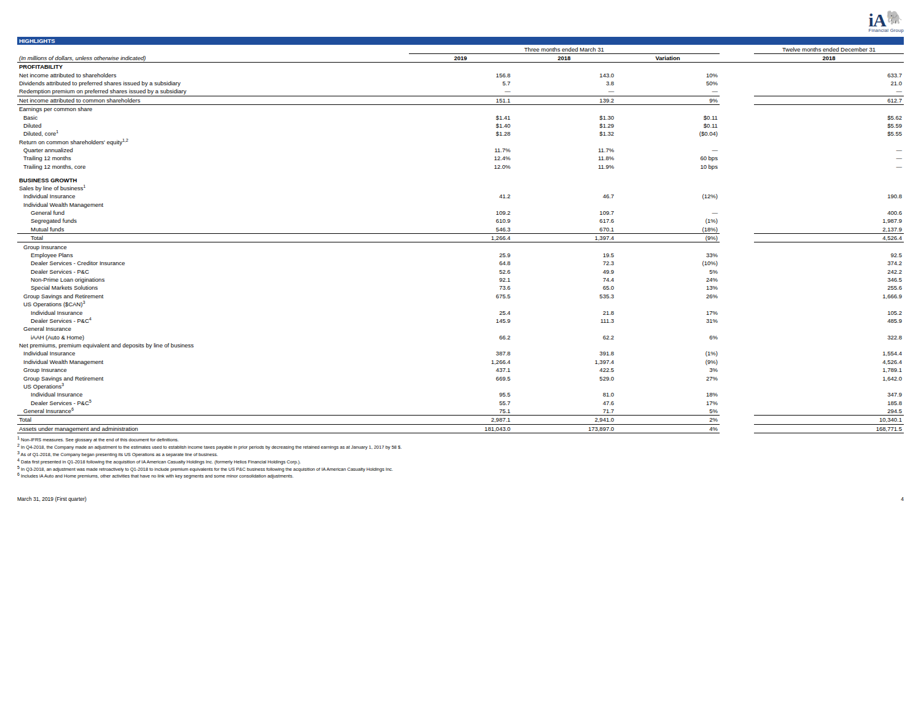iA🐘 Financial Group
| HIGHLIGHTS |
| | Three months ended March 31 | | Twelve months ended December 31 |
| (In millions of dollars, unless otherwise indicated) | 2019 | 2018 | Variation | | 2018 |
| PROFITABILITY | | | | | |
| Net income attributed to shareholders | 156.8 | 143.0 | 10% | | 633.7 |
| Dividends attributed to preferred shares issued by a subsidiary | 5.7 | 3.8 | 50% | | 21.0 |
| Redemption premium on preferred shares issued by a subsidiary | — | — | — | | — |
| Net income attributed to common shareholders | 151.1 | 139.2 | 9% | | 612.7 |
| Earnings per common share | | | | | |
| Basic | $1.41 | $1.30 | $0.11 | | $5.62 |
| Diluted | $1.40 | $1.29 | $0.11 | | $5.59 |
| Diluted, core 1 | $1.28 | $1.32 | ($0.04) | | $5.55 |
| Return on common shareholders' equity 1,2 | | | | | |
| Quarter annualized | 11.7% | 11.7% | — | | — |
| Trailing 12 months | 12.4% | 11.8% | 60 bps | | — |
| Trailing 12 months, core | 12.0% | 11.9% | 10 bps | | — |
| BUSINESS GROWTH | | | | | |
| Sales by line of business 1 | | | | | |
| Individual Insurance | 41.2 | 46.7 | (12%) | | 190.8 |
| Individual Wealth Management | | | | | |
| General fund | 109.2 | 109.7 | — | | 400.6 |
| Segregated funds | 610.9 | 617.6 | (1%) | | 1,987.9 |
| Mutual funds | 546.3 | 670.1 | (18%) | | 2,137.9 |
| Total | 1,266.4 | 1,397.4 | (9%) | | 4,526.4 |
| Group Insurance | | | | | |
| Employee Plans | 25.9 | 19.5 | 33% | | 92.5 |
| Dealer Services - Creditor Insurance | 64.8 | 72.3 | (10%) | | 374.2 |
| Dealer Services - P&C | 52.6 | 49.9 | 5% | | 242.2 |
| Non-Prime Loan originations | 92.1 | 74.4 | 24% | | 346.5 |
| Special Markets Solutions | 73.6 | 65.0 | 13% | | 255.6 |
| Group Savings and Retirement | 675.5 | 535.3 | 26% | | 1,666.9 |
| US Operations ($CAN) 3 | | | | | |
| Individual Insurance | 25.4 | 21.8 | 17% | | 105.2 |
| Dealer Services - P&C 4 | 145.9 | 111.3 | 31% | | 485.9 |
| General Insurance | | | | | |
| iAAH (Auto & Home) | 66.2 | 62.2 | 6% | | 322.8 |
| Net premiums, premium equivalent and deposits by line of business | | | | | |
| Individual Insurance | 387.8 | 391.8 | (1%) | | 1,554.4 |
| Individual Wealth Management | 1,266.4 | 1,397.4 | (9%) | | 4,526.4 |
| Group Insurance | 437.1 | 422.5 | 3% | | 1,789.1 |
| Group Savings and Retirement | 669.5 | 529.0 | 27% | | 1,642.0 |
| US Operations 3 | | | | | |
| Individual Insurance | 95.5 | 81.0 | 18% | | 347.9 |
| Dealer Services - P&C 5 | 55.7 | 47.6 | 17% | | 185.8 |
| General Insurance 6 | 75.1 | 71.7 | 5% | | 294.5 |
| Total | 2,987.1 | 2,941.0 | 2% | | 10,340.1 |
| Assets under management and administration | 181,043.0 | 173,897.0 | 4% | | 168,771.5 |
1 Non-IFRS measures. See glossary at the end of this document for definitions.
2 In Q4-2018, the Company made an adjustment to the estimates used to establish income taxes payable in prior periods by decreasing the retained earnings as at January 1, 2017 by 58 $.
3 As of Q1-2018, the Company began presenting its US Operations as a separate line of business.
4 Data first presented in Q1-2018 following the acquisition of IA American Casualty Holdings Inc. (formerly Helios Financial Holdings Corp.).
5 In Q3-2018, an adjustment was made retroactively to Q1-2018 to include premium equivalents for the US P&C business following the acquisition of IA American Casualty Holdings Inc.
6 Includes iA Auto and Home premiums, other activities that have no link with key segments and some minor consolidation adjustments.
March 31, 2019 (First quarter)
4